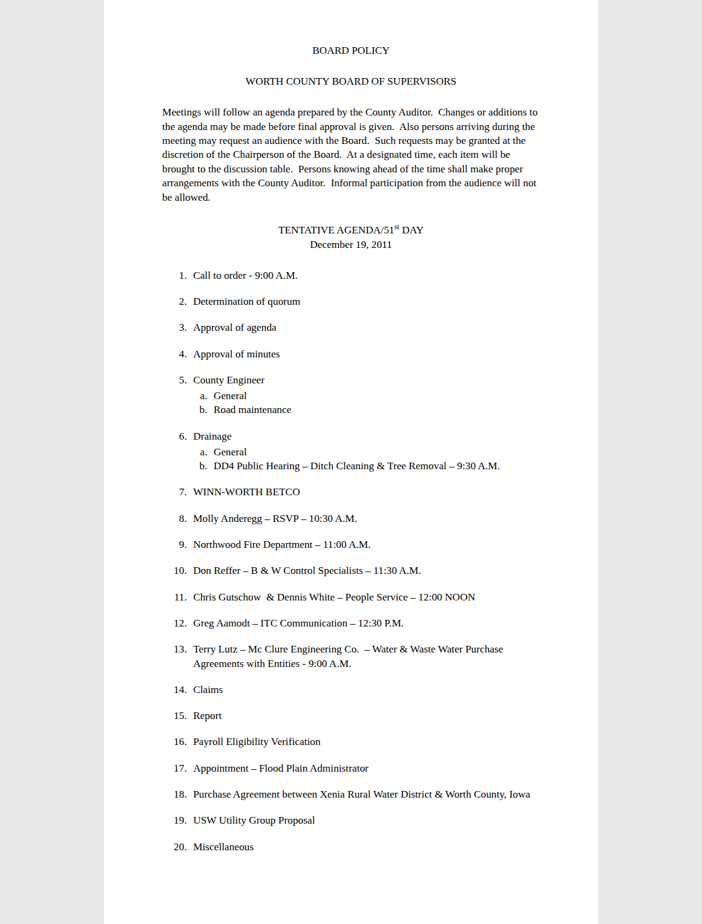BOARD POLICY
WORTH COUNTY BOARD OF SUPERVISORS
Meetings will follow an agenda prepared by the County Auditor. Changes or additions to the agenda may be made before final approval is given. Also persons arriving during the meeting may request an audience with the Board. Such requests may be granted at the discretion of the Chairperson of the Board. At a designated time, each item will be brought to the discussion table. Persons knowing ahead of the time shall make proper arrangements with the County Auditor. Informal participation from the audience will not be allowed.
TENTATIVE AGENDA/51st DAY December 19, 2011
Call to order - 9:00 A.M.
Determination of quorum
Approval of agenda
Approval of minutes
County Engineer
General
Road maintenance
Drainage
General
DD4 Public Hearing – Ditch Cleaning & Tree Removal – 9:30 A.M.
WINN-WORTH BETCO
Molly Anderegg – RSVP – 10:30 A.M.
Northwood Fire Department – 11:00 A.M.
Don Reffer – B & W Control Specialists – 11:30 A.M.
Chris Gutschow & Dennis White – People Service – 12:00 NOON
Greg Aamodt – ITC Communication – 12:30 P.M.
Terry Lutz – Mc Clure Engineering Co. – Water & Waste Water Purchase Agreements with Entities - 9:00 A.M.
Claims
Report
Payroll Eligibility Verification
Appointment – Flood Plain Administrator
Purchase Agreement between Xenia Rural Water District & Worth County, Iowa
USW Utility Group Proposal
Miscellaneous